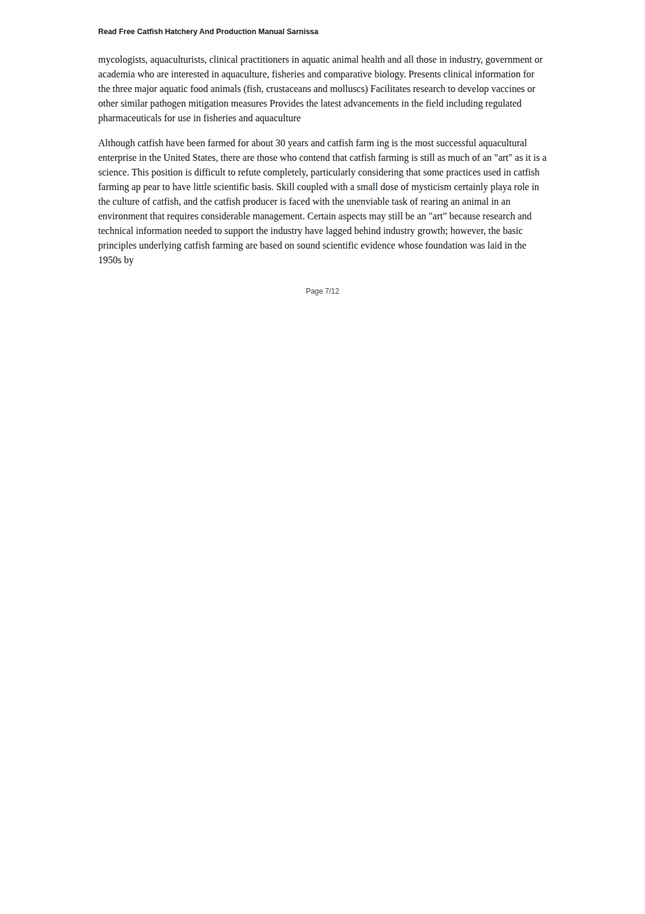Read Free Catfish Hatchery And Production Manual Sarnissa
mycologists, aquaculturists, clinical practitioners in aquatic animal health and all those in industry, government or academia who are interested in aquaculture, fisheries and comparative biology. Presents clinical information for the three major aquatic food animals (fish, crustaceans and molluscs) Facilitates research to develop vaccines or other similar pathogen mitigation measures Provides the latest advancements in the field including regulated pharmaceuticals for use in fisheries and aquaculture
Although catfish have been farmed for about 30 years and catfish farm ing is the most successful aquacultural enterprise in the United States, there are those who contend that catfish farming is still as much of an "art" as it is a science. This position is difficult to refute completely, particularly considering that some practices used in catfish farming ap pear to have little scientific basis. Skill coupled with a small dose of mysticism certainly playa role in the culture of catfish, and the catfish producer is faced with the unenviable task of rearing an animal in an environment that requires considerable management. Certain aspects may still be an "art" because research and technical information needed to support the industry have lagged behind industry growth; however, the basic principles underlying catfish farming are based on sound scientific evidence whose foundation was laid in the 1950s by
Page 7/12